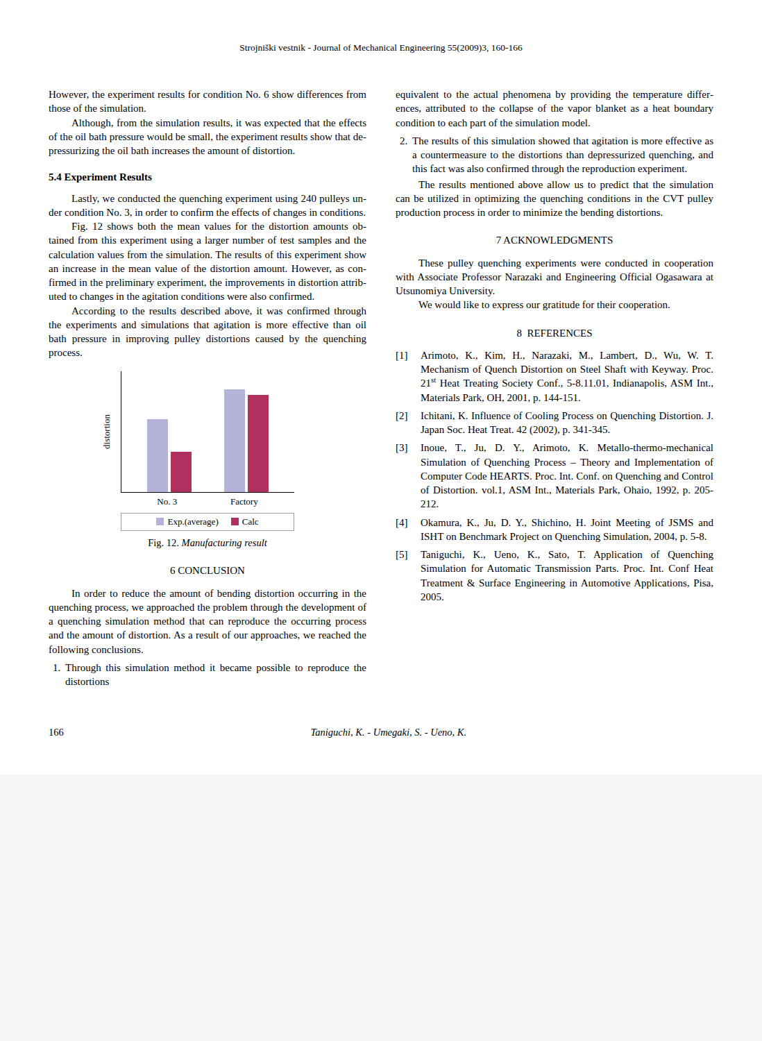Strojniški vestnik - Journal of Mechanical Engineering 55(2009)3, 160-166
However, the experiment results for condition No. 6 show differences from those of the simulation.
Although, from the simulation results, it was expected that the effects of the oil bath pressure would be small, the experiment results show that depressurizing the oil bath increases the amount of distortion.
5.4 Experiment Results
Lastly, we conducted the quenching experiment using 240 pulleys under condition No. 3, in order to confirm the effects of changes in conditions.
Fig. 12 shows both the mean values for the distortion amounts obtained from this experiment using a larger number of test samples and the calculation values from the simulation. The results of this experiment show an increase in the mean value of the distortion amount. However, as confirmed in the preliminary experiment, the improvements in distortion attributed to changes in the agitation conditions were also confirmed.
According to the results described above, it was confirmed through the experiments and simulations that agitation is more effective than oil bath pressure in improving pulley distortions caused by the quenching process.
distortion
No. 3
Factory
Exp.(average)
Calc
Fig. 12. Manufacturing result
6 CONCLUSION
In order to reduce the amount of bending distortion occurring in the quenching process, we approached the problem through the development of a quenching simulation method that can reproduce the occurring process and the amount of distortion. As a result of our approaches, we reached the following conclusions.
Through this simulation method it became possible to reproduce the distortions
equivalent to the actual phenomena by providing the temperature differences, attributed to the collapse of the vapor blanket as a heat boundary condition to each part of the simulation model.
The results of this simulation showed that agitation is more effective as a countermeasure to the distortions than depressurized quenching, and this fact was also confirmed through the reproduction experiment.
The results mentioned above allow us to predict that the simulation can be utilized in optimizing the quenching conditions in the CVT pulley production process in order to minimize the bending distortions.
7 ACKNOWLEDGMENTS
These pulley quenching experiments were conducted in cooperation with Associate Professor Narazaki and Engineering Official Ogasawara at Utsunomiya University.
We would like to express our gratitude for their cooperation.
8 REFERENCES
[1]
Arimoto, K., Kim, H., Narazaki, M., Lambert, D., Wu, W. T. Mechanism of Quench Distortion on Steel Shaft with Keyway. Proc. 21st Heat Treating Society Conf., 5-8.11.01, Indianapolis, ASM Int., Materials Park, OH, 2001, p. 144-151.
[2]
Ichitani, K. Influence of Cooling Process on Quenching Distortion. J. Japan Soc. Heat Treat. 42 (2002), p. 341-345.
[3]
Inoue, T., Ju, D. Y., Arimoto, K. Metallo-thermo-mechanical Simulation of Quenching Process – Theory and Implementation of Computer Code HEARTS. Proc. Int. Conf. on Quenching and Control of Distortion. vol.1, ASM Int., Materials Park, Ohaio, 1992, p. 205-212.
[4]
Okamura, K., Ju, D. Y., Shichino, H. Joint Meeting of JSMS and ISHT on Benchmark Project on Quenching Simulation, 2004, p. 5-8.
[5]
Taniguchi, K., Ueno, K., Sato, T. Application of Quenching Simulation for Automatic Transmission Parts. Proc. Int. Conf Heat Treatment & Surface Engineering in Automotive Applications, Pisa, 2005.
166
Taniguchi, K. - Umegaki, S. - Ueno, K.